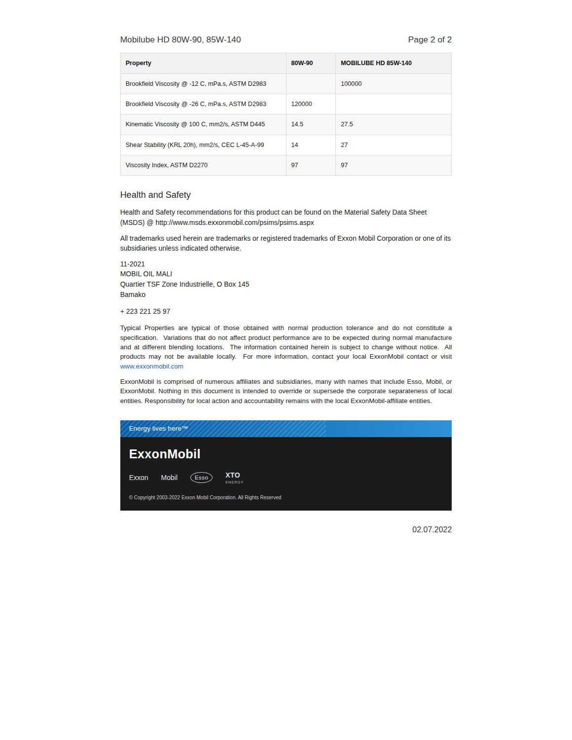Mobilube HD 80W-90, 85W-140
Page 2 of 2
| Property | 80W-90 | MOBILUBE HD 85W-140 |
| --- | --- | --- |
| Brookfield Viscosity @ -12 C, mPa.s, ASTM D2983 | | 100000 |
| Brookfield Viscosity @ -26 C, mPa.s, ASTM D2983 | 120000 | |
| Kinematic Viscosity @ 100 C, mm2/s, ASTM D445 | 14.5 | 27.5 |
| Shear Stability (KRL 20h), mm2/s, CEC L-45-A-99 | 14 | 27 |
| Viscosity Index, ASTM D2270 | 97 | 97 |
Health and Safety
Health and Safety recommendations for this product can be found on the Material Safety Data Sheet (MSDS) @ http://www.msds.exxonmobil.com/psims/psims.aspx
All trademarks used herein are trademarks or registered trademarks of Exxon Mobil Corporation or one of its subsidiaries unless indicated otherwise.
11-2021
MOBIL OIL MALI
Quartier TSF Zone Industrielle, O Box 145
Bamako
+ 223 221 25 97
Typical Properties are typical of those obtained with normal production tolerance and do not constitute a specification. Variations that do not affect product performance are to be expected during normal manufacture and at different blending locations. The information contained herein is subject to change without notice. All products may not be available locally. For more information, contact your local ExxonMobil contact or visit www.exxonmobil.com
ExxonMobil is comprised of numerous affiliates and subsidiaries, many with names that include Esso, Mobil, or ExxonMobil. Nothing in this document is intended to override or supersede the corporate separateness of local entities. Responsibility for local action and accountability remains with the local ExxonMobil-affiliate entities.
Energy lives here™
ExxonMobil
Exxon Mobil Esso XTOENERGY
© Copyright 2003-2022 Exxon Mobil Corporation. All Rights Reserved
02.07.2022